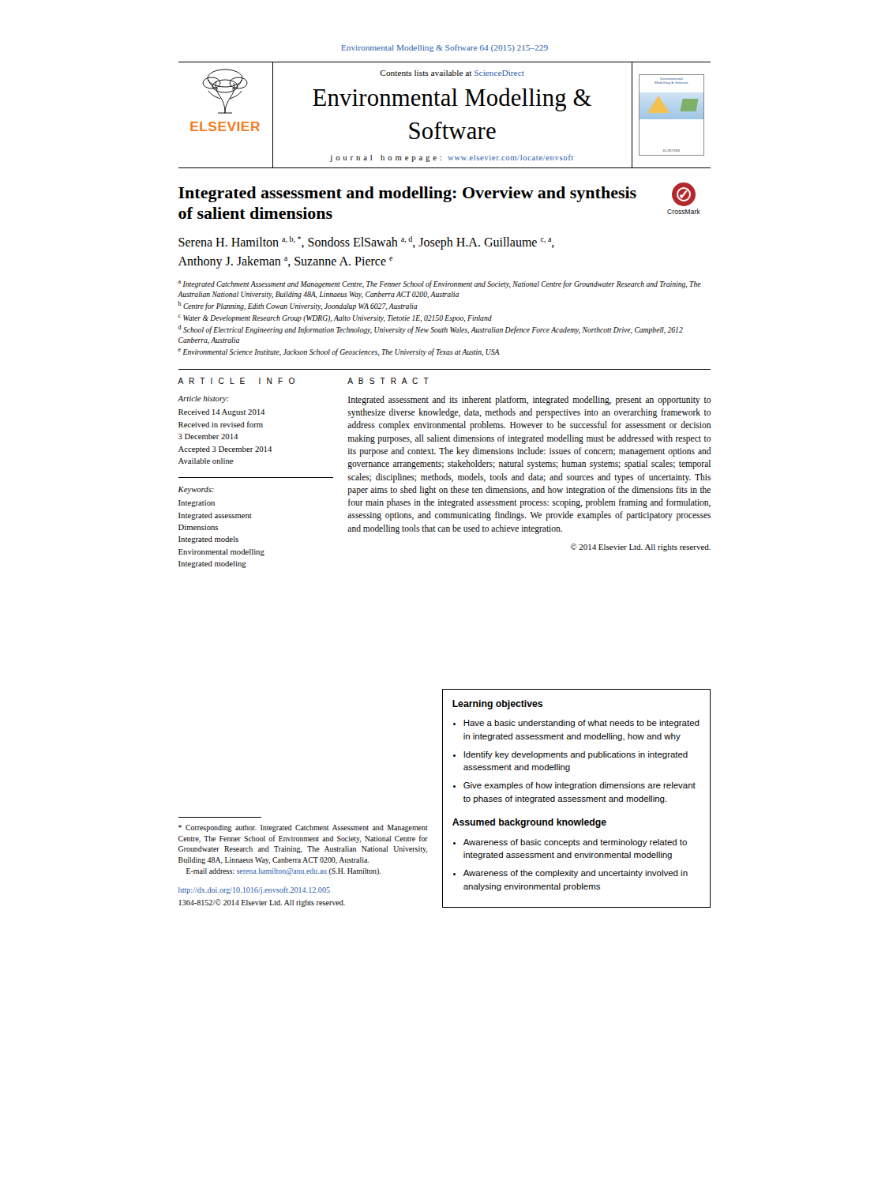Environmental Modelling & Software 64 (2015) 215–229
ELSEVIER
Contents lists available at ScienceDirect
Environmental Modelling & Software
j o u r n a l h o m e p a g e : www.elsevier.com/locate/envsoft
Environmental
Modelling & Software
ELSEVIER
Integrated assessment and modelling: Overview and synthesis
of salient dimensions
✓
CrossMark
Serena H. Hamilton a, b, *, Sondoss ElSawah a, d, Joseph H.A. Guillaume c, a,
Anthony J. Jakeman a, Suzanne A. Pierce e
a Integrated Catchment Assessment and Management Centre, The Fenner School of Environment and Society, National Centre for Groundwater Research and Training, The Australian National University, Building 48A, Linnaeus Way, Canberra ACT 0200, Australia
b Centre for Planning, Edith Cowan University, Joondalup WA 6027, Australia
c Water & Development Research Group (WDRG), Aalto University, Tietotie 1E, 02150 Espoo, Finland
d School of Electrical Engineering and Information Technology, University of New South Wales, Australian Defence Force Academy, Northcott Drive, Campbell, 2612 Canberra, Australia
e Environmental Science Institute, Jackson School of Geosciences, The University of Texas at Austin, USA
A R T I C L E I N F O
Article history:
Received 14 August 2014
Received in revised form
3 December 2014
Accepted 3 December 2014
Available online
Keywords:
Integration
Integrated assessment
Dimensions
Integrated models
Environmental modelling
Integrated modeling
A B S T R A C T
Integrated assessment and its inherent platform, integrated modelling, present an opportunity to synthesize diverse knowledge, data, methods and perspectives into an overarching framework to address complex environmental problems. However to be successful for assessment or decision making purposes, all salient dimensions of integrated modelling must be addressed with respect to its purpose and context. The key dimensions include: issues of concern; management options and governance arrangements; stakeholders; natural systems; human systems; spatial scales; temporal scales; disciplines; methods, models, tools and data; and sources and types of uncertainty. This paper aims to shed light on these ten dimensions, and how integration of the dimensions fits in the four main phases in the integrated assessment process: scoping, problem framing and formulation, assessing options, and communicating findings. We provide examples of participatory processes and modelling tools that can be used to achieve integration.
© 2014 Elsevier Ltd. All rights reserved.
* Corresponding author. Integrated Catchment Assessment and Management Centre, The Fenner School of Environment and Society, National Centre for Groundwater Research and Training, The Australian National University, Building 48A, Linnaeus Way, Canberra ACT 0200, Australia.
E-mail address: serena.hamilton@anu.edu.au (S.H. Hamilton).
http://dx.doi.org/10.1016/j.envsoft.2014.12.005
1364-8152/© 2014 Elsevier Ltd. All rights reserved.
Learning objectives
Have a basic understanding of what needs to be integrated in integrated assessment and modelling, how and why
Identify key developments and publications in integrated assessment and modelling
Give examples of how integration dimensions are relevant to phases of integrated assessment and modelling.
Assumed background knowledge
Awareness of basic concepts and terminology related to integrated assessment and environmental modelling
Awareness of the complexity and uncertainty involved in analysing environmental problems